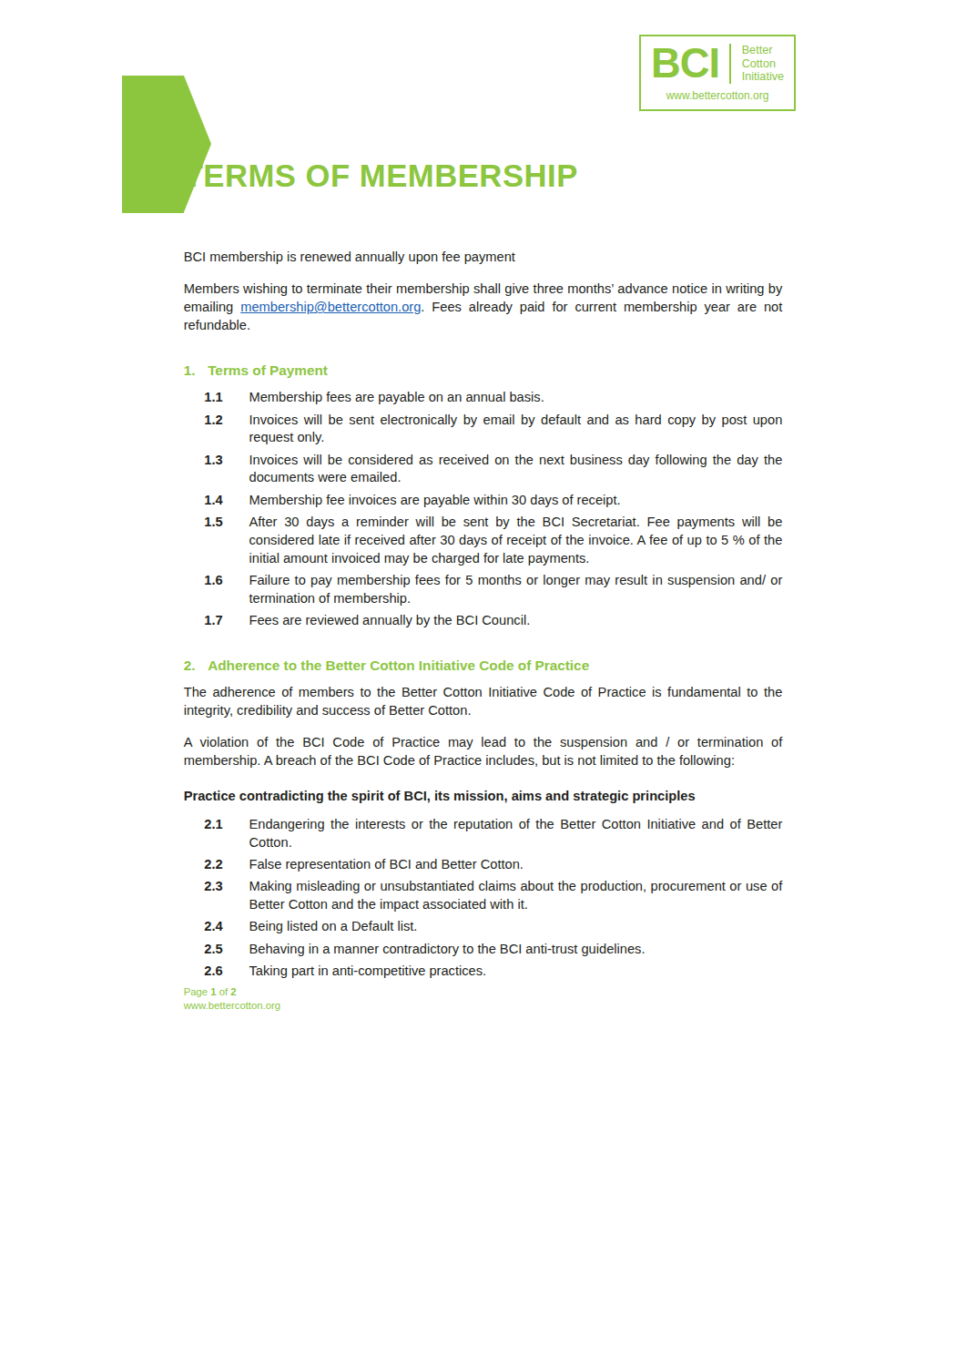BCI Better
Cotton
Initiative
www.bettercotton.org
TERMS OF MEMBERSHIP
BCI membership is renewed annually upon fee payment
Members wishing to terminate their membership shall give three months’ advance notice in writing by emailing membership@bettercotton.org. Fees already paid for current membership year are not refundable.
1. Terms of Payment
1.1 Membership fees are payable on an annual basis.
1.2 Invoices will be sent electronically by email by default and as hard copy by post upon request only.
1.3 Invoices will be considered as received on the next business day following the day the documents were emailed.
1.4 Membership fee invoices are payable within 30 days of receipt.
1.5 After 30 days a reminder will be sent by the BCI Secretariat. Fee payments will be considered late if received after 30 days of receipt of the invoice. A fee of up to 5 % of the initial amount invoiced may be charged for late payments.
1.6 Failure to pay membership fees for 5 months or longer may result in suspension and/ or termination of membership.
1.7 Fees are reviewed annually by the BCI Council.
2. Adherence to the Better Cotton Initiative Code of Practice
The adherence of members to the Better Cotton Initiative Code of Practice is fundamental to the integrity, credibility and success of Better Cotton.
A violation of the BCI Code of Practice may lead to the suspension and / or termination of membership. A breach of the BCI Code of Practice includes, but is not limited to the following:
Practice contradicting the spirit of BCI, its mission, aims and strategic principles
2.1 Endangering the interests or the reputation of the Better Cotton Initiative and of Better Cotton.
2.2 False representation of BCI and Better Cotton.
2.3 Making misleading or unsubstantiated claims about the production, procurement or use of Better Cotton and the impact associated with it.
2.4 Being listed on a Default list.
2.5 Behaving in a manner contradictory to the BCI anti-trust guidelines.
2.6 Taking part in anti-competitive practices.
Page 1 of 2
www.bettercotton.org